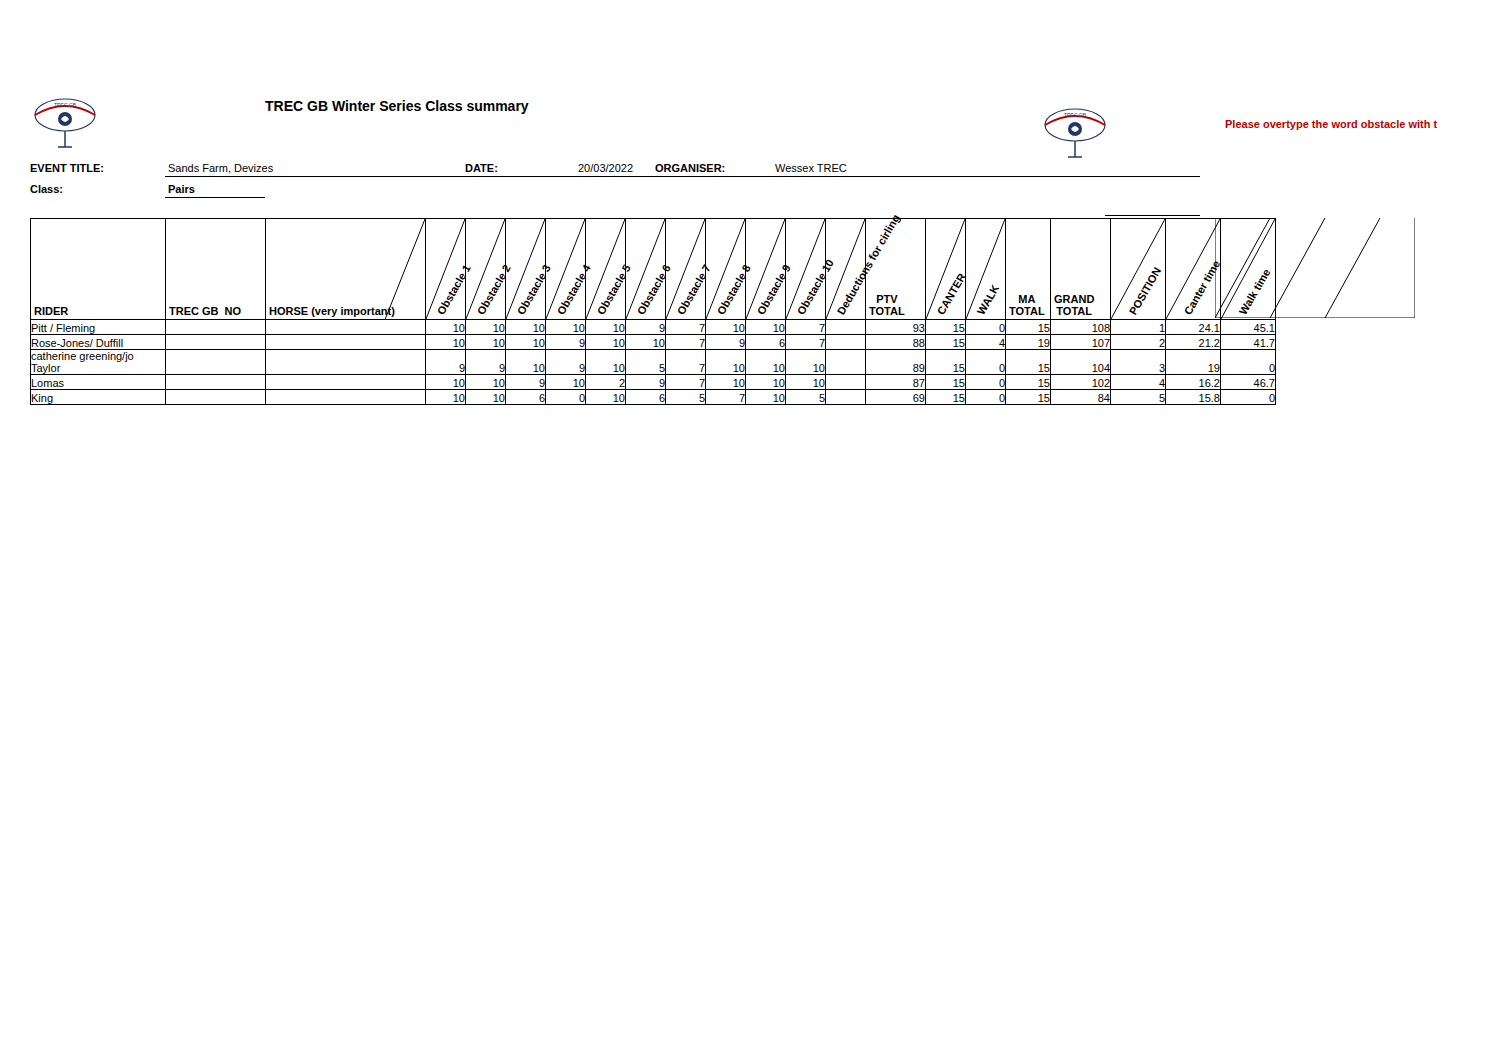TREC GB
TREC GB
TREC GB Winter Series Class summary
Please overtype the word obstacle with t
EVENT TITLE:
Sands Farm, Devizes
DATE:
20/03/2022
ORGANISER:
Wessex TREC
Class:
Pairs
| RIDER | TREC GB NO | HORSE (very important) | Obstacle 1 | Obstacle 2 | Obstacle 3 | Obstacle 4 | Obstacle 5 | Obstacle 6 | Obstacle 7 | Obstacle 8 | Obstacle 9 | Obstacle 10 | Deductions for cirling | PTV TOTAL | CANTER | WALK | MA TOTAL | GRAND TOTAL | POSITION | Canter time | Walk time |
| --- | --- | --- | --- | --- | --- | --- | --- | --- | --- | --- | --- | --- | --- | --- | --- | --- | --- | --- | --- | --- | --- |
| Pitt / Fleming | | | 10 | 10 | 10 | 10 | 10 | 9 | 7 | 10 | 10 | 7 | | 93 | 15 | 0 | 15 | 108 | 1 | 24.1 | 45.1 |
| Rose-Jones/ Duffill | | | 10 | 10 | 10 | 9 | 10 | 10 | 7 | 9 | 6 | 7 | | 88 | 15 | 4 | 19 | 107 | 2 | 21.2 | 41.7 |
| catherine greening/jo Taylor | | | 9 | 9 | 10 | 9 | 10 | 5 | 7 | 10 | 10 | 10 | | 89 | 15 | 0 | 15 | 104 | 3 | 19 | 0 |
| Lomas | | | 10 | 10 | 9 | 10 | 2 | 9 | 7 | 10 | 10 | 10 | | 87 | 15 | 0 | 15 | 102 | 4 | 16.2 | 46.7 |
| King | | | 10 | 10 | 6 | 0 | 10 | 6 | 5 | 7 | 10 | 5 | | 69 | 15 | 0 | 15 | 84 | 5 | 15.8 | 0 |